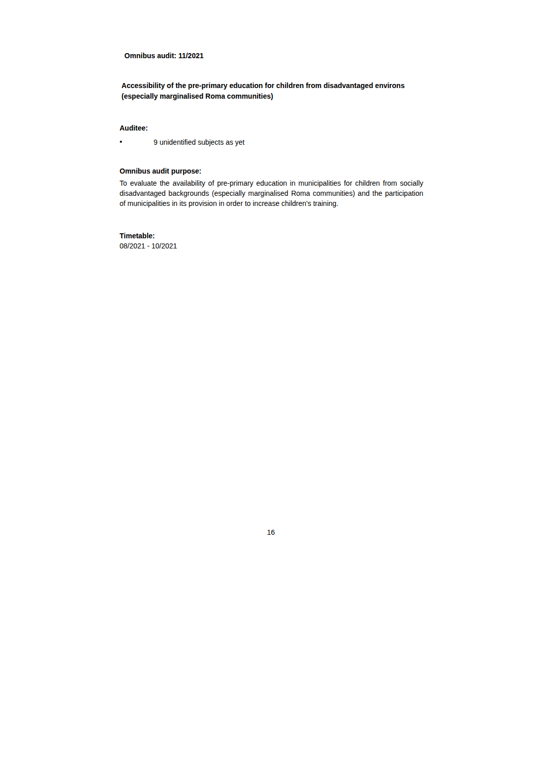Omnibus audit: 11/2021
Accessibility of the pre-primary education for children from disadvantaged environs (especially marginalised Roma communities)
Auditee:
9 unidentified subjects as yet
Omnibus audit purpose:
To evaluate the availability of pre-primary education in municipalities for children from socially disadvantaged backgrounds (especially marginalised Roma communities) and the participation of municipalities in its provision in order to increase children's training.
Timetable:
08/2021 - 10/2021
16